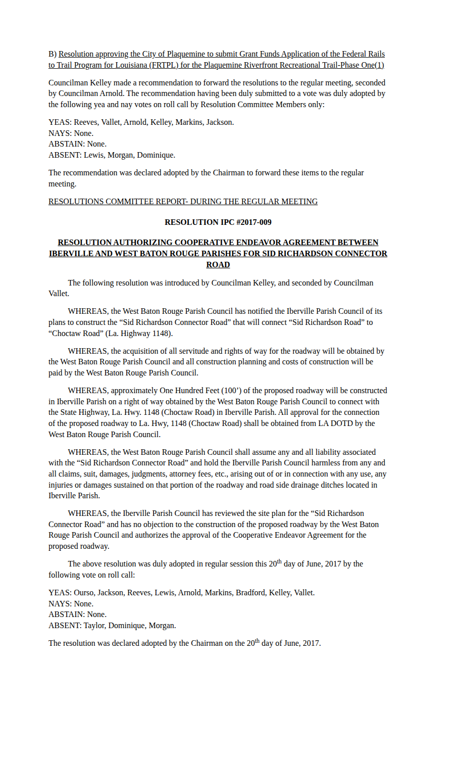B) Resolution approving the City of Plaquemine to submit Grant Funds Application of the Federal Rails to Trail Program for Louisiana (FRTPL) for the Plaquemine Riverfront Recreational Trail-Phase One(1)
Councilman Kelley made a recommendation to forward the resolutions to the regular meeting, seconded by Councilman Arnold. The recommendation having been duly submitted to a vote was duly adopted by the following yea and nay votes on roll call by Resolution Committee Members only:
YEAS: Reeves, Vallet, Arnold, Kelley, Markins, Jackson.
NAYS: None.
ABSTAIN: None.
ABSENT: Lewis, Morgan, Dominique.
The recommendation was declared adopted by the Chairman to forward these items to the regular meeting.
RESOLUTIONS COMMITTEE REPORT- DURING THE REGULAR MEETING
RESOLUTION IPC #2017-009
RESOLUTION AUTHORIZING COOPERATIVE ENDEAVOR AGREEMENT BETWEEN IBERVILLE AND WEST BATON ROUGE PARISHES FOR SID RICHARDSON CONNECTOR ROAD
The following resolution was introduced by Councilman Kelley, and seconded by Councilman Vallet.
WHEREAS, the West Baton Rouge Parish Council has notified the Iberville Parish Council of its plans to construct the “Sid Richardson Connector Road” that will connect “Sid Richardson Road” to “Choctaw Road” (La. Highway 1148).
WHEREAS, the acquisition of all servitude and rights of way for the roadway will be obtained by the West Baton Rouge Parish Council and all construction planning and costs of construction will be paid by the West Baton Rouge Parish Council.
WHEREAS, approximately One Hundred Feet (100’) of the proposed roadway will be constructed in Iberville Parish on a right of way obtained by the West Baton Rouge Parish Council to connect with the State Highway, La. Hwy. 1148 (Choctaw Road) in Iberville Parish. All approval for the connection of the proposed roadway to La. Hwy, 1148 (Choctaw Road) shall be obtained from LA DOTD by the West Baton Rouge Parish Council.
WHEREAS, the West Baton Rouge Parish Council shall assume any and all liability associated with the “Sid Richardson Connector Road” and hold the Iberville Parish Council harmless from any and all claims, suit, damages, judgments, attorney fees, etc., arising out of or in connection with any use, any injuries or damages sustained on that portion of the roadway and road side drainage ditches located in Iberville Parish.
WHEREAS, the Iberville Parish Council has reviewed the site plan for the “Sid Richardson Connector Road” and has no objection to the construction of the proposed roadway by the West Baton Rouge Parish Council and authorizes the approval of the Cooperative Endeavor Agreement for the proposed roadway.
The above resolution was duly adopted in regular session this 20th day of June, 2017 by the following vote on roll call:
YEAS: Ourso, Jackson, Reeves, Lewis, Arnold, Markins, Bradford, Kelley, Vallet.
NAYS: None.
ABSTAIN: None.
ABSENT: Taylor, Dominique, Morgan.
The resolution was declared adopted by the Chairman on the 20th day of June, 2017.